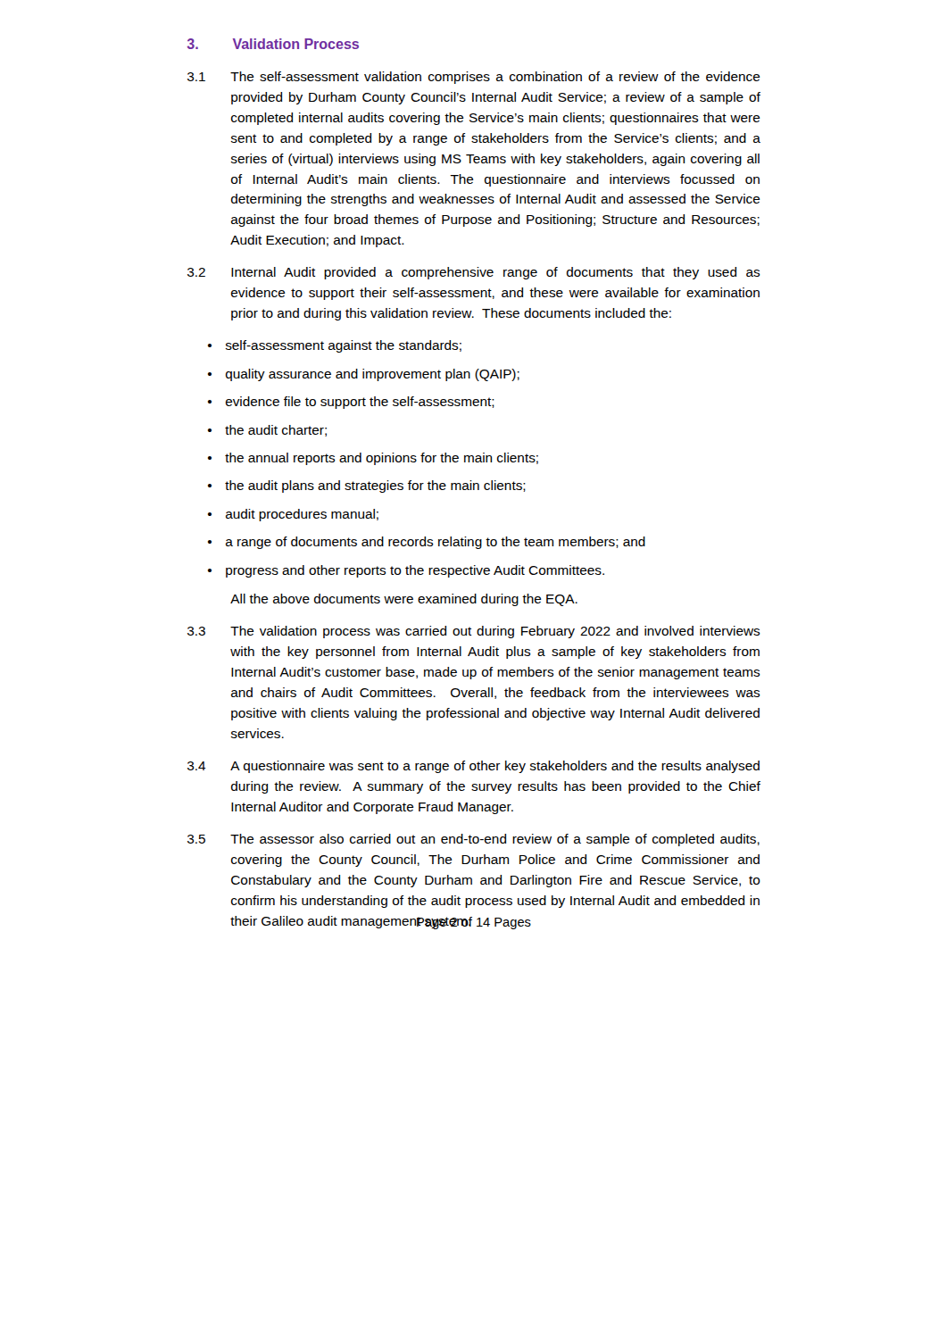3. Validation Process
3.1 The self-assessment validation comprises a combination of a review of the evidence provided by Durham County Council’s Internal Audit Service; a review of a sample of completed internal audits covering the Service’s main clients; questionnaires that were sent to and completed by a range of stakeholders from the Service’s clients; and a series of (virtual) interviews using MS Teams with key stakeholders, again covering all of Internal Audit’s main clients. The questionnaire and interviews focussed on determining the strengths and weaknesses of Internal Audit and assessed the Service against the four broad themes of Purpose and Positioning; Structure and Resources; Audit Execution; and Impact.
3.2 Internal Audit provided a comprehensive range of documents that they used as evidence to support their self-assessment, and these were available for examination prior to and during this validation review. These documents included the:
self-assessment against the standards;
quality assurance and improvement plan (QAIP);
evidence file to support the self-assessment;
the audit charter;
the annual reports and opinions for the main clients;
the audit plans and strategies for the main clients;
audit procedures manual;
a range of documents and records relating to the team members; and
progress and other reports to the respective Audit Committees.
All the above documents were examined during the EQA.
3.3 The validation process was carried out during February 2022 and involved interviews with the key personnel from Internal Audit plus a sample of key stakeholders from Internal Audit’s customer base, made up of members of the senior management teams and chairs of Audit Committees. Overall, the feedback from the interviewees was positive with clients valuing the professional and objective way Internal Audit delivered services.
3.4 A questionnaire was sent to a range of other key stakeholders and the results analysed during the review. A summary of the survey results has been provided to the Chief Internal Auditor and Corporate Fraud Manager.
3.5 The assessor also carried out an end-to-end review of a sample of completed audits, covering the County Council, The Durham Police and Crime Commissioner and Constabulary and the County Durham and Darlington Fire and Rescue Service, to confirm his understanding of the audit process used by Internal Audit and embedded in their Galileo audit management system.
Page 2 of 14 Pages